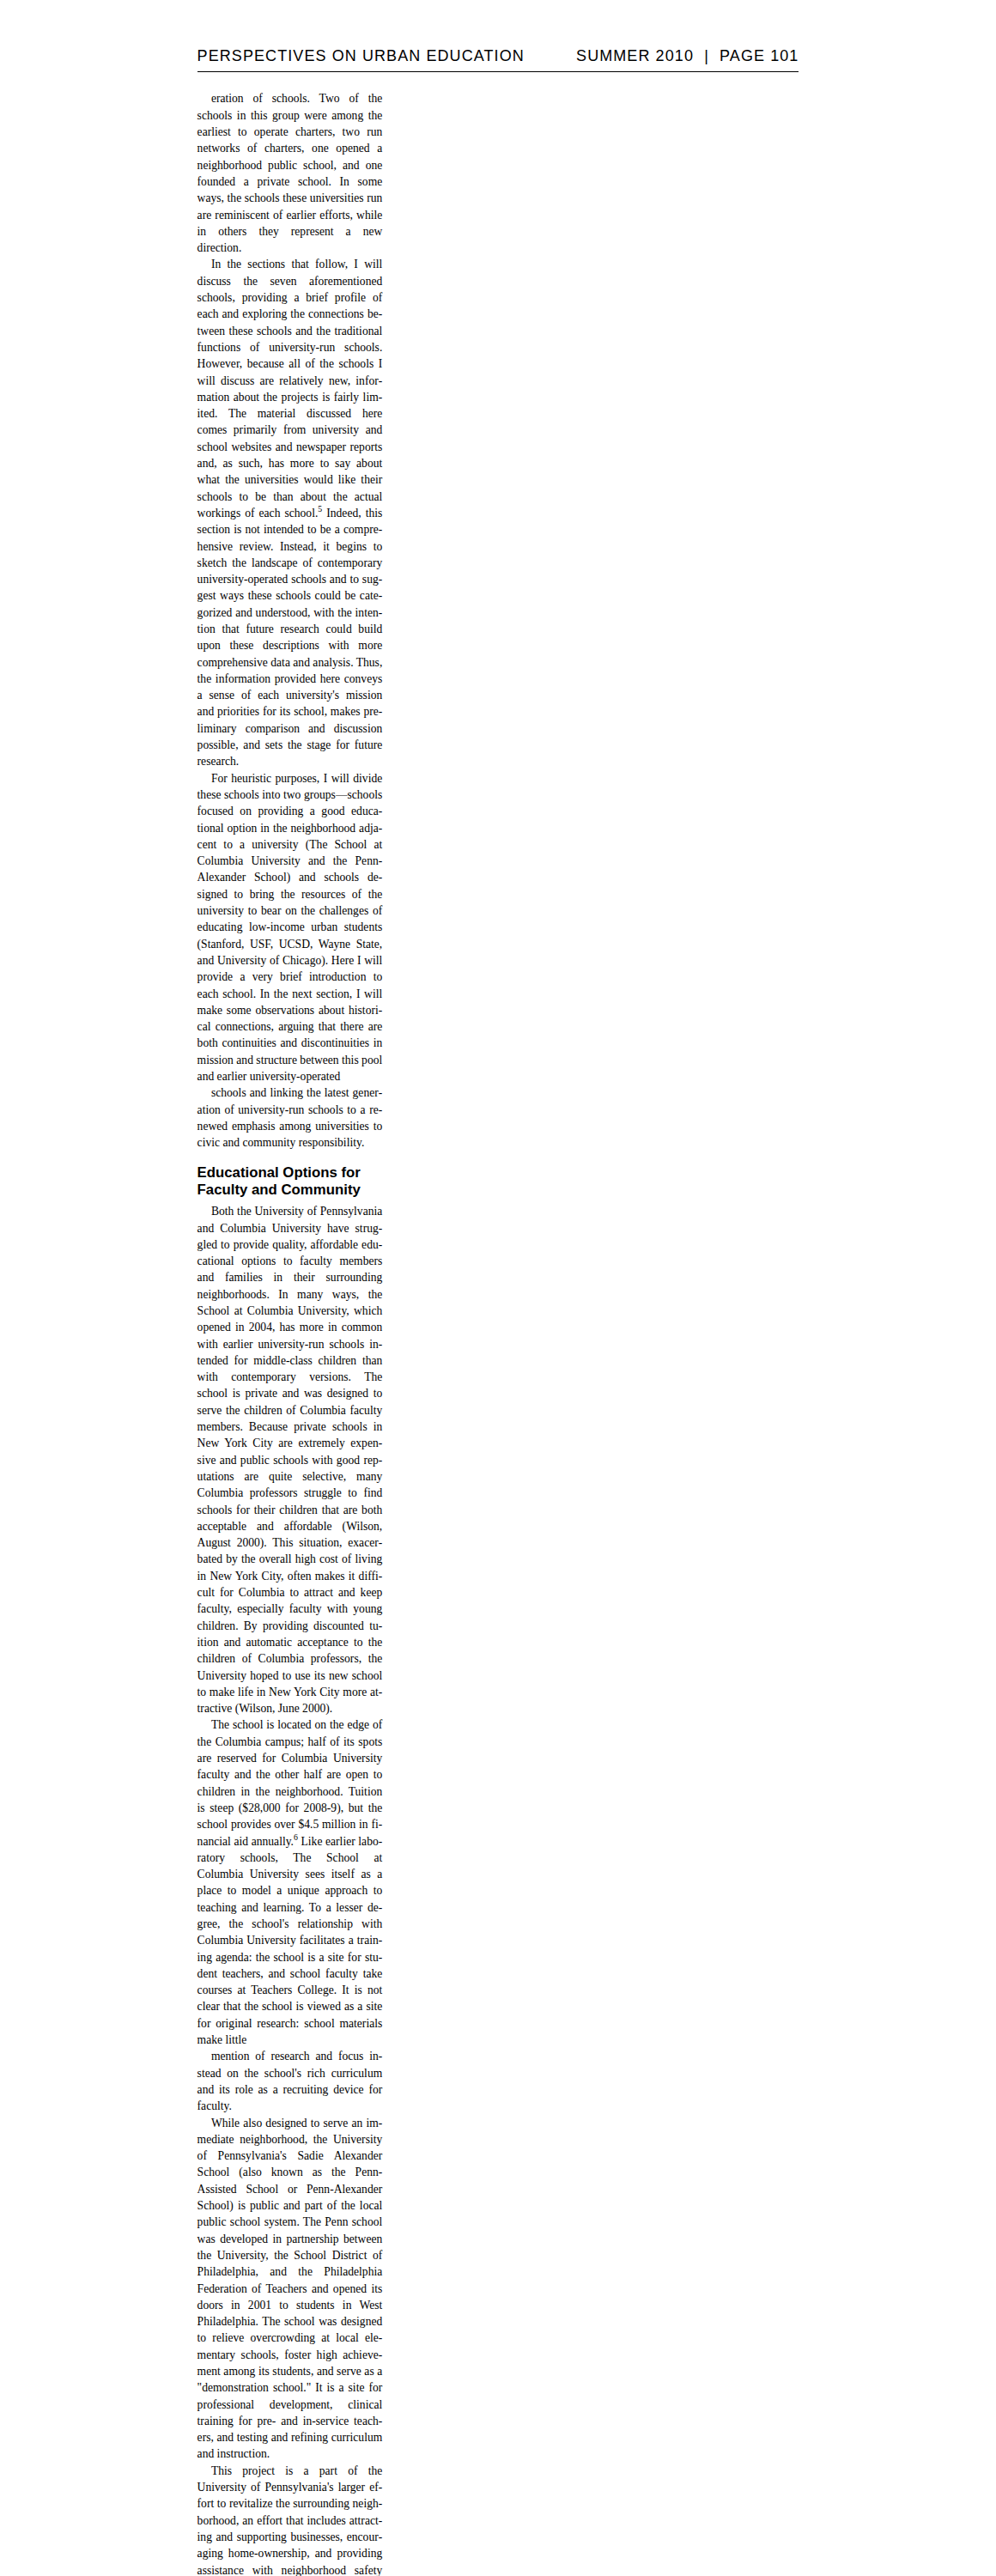Perspectives on Urban Education
Summer 2010 | Page 101
eration of schools. Two of the schools in this group were among the earliest to operate charters, two run networks of charters, one opened a neighborhood public school, and one founded a private school. In some ways, the schools these universities run are reminiscent of earlier efforts, while in others they represent a new direction.
In the sections that follow, I will discuss the seven aforementioned schools, providing a brief profile of each and exploring the connections between these schools and the traditional functions of university-run schools. However, because all of the schools I will discuss are relatively new, information about the projects is fairly limited. The material discussed here comes primarily from university and school websites and newspaper reports and, as such, has more to say about what the universities would like their schools to be than about the actual workings of each school.5 Indeed, this section is not intended to be a comprehensive review. Instead, it begins to sketch the landscape of contemporary university-operated schools and to suggest ways these schools could be categorized and understood, with the intention that future research could build upon these descriptions with more comprehensive data and analysis. Thus, the information provided here conveys a sense of each university's mission and priorities for its school, makes preliminary comparison and discussion possible, and sets the stage for future research.
For heuristic purposes, I will divide these schools into two groups—schools focused on providing a good educational option in the neighborhood adjacent to a university (The School at Columbia University and the Penn-Alexander School) and schools designed to bring the resources of the university to bear on the challenges of educating low-income urban students (Stanford, USF, UCSD, Wayne State, and University of Chicago). Here I will provide a very brief introduction to each school. In the next section, I will make some observations about historical connections, arguing that there are both continuities and discontinuities in mission and structure between this pool and earlier university-operated
schools and linking the latest generation of university-run schools to a renewed emphasis among universities to civic and community responsibility.
Educational Options for Faculty and Community
Both the University of Pennsylvania and Columbia University have struggled to provide quality, affordable educational options to faculty members and families in their surrounding neighborhoods. In many ways, the School at Columbia University, which opened in 2004, has more in common with earlier university-run schools intended for middle-class children than with contemporary versions. The school is private and was designed to serve the children of Columbia faculty members. Because private schools in New York City are extremely expensive and public schools with good reputations are quite selective, many Columbia professors struggle to find schools for their children that are both acceptable and affordable (Wilson, August 2000). This situation, exacerbated by the overall high cost of living in New York City, often makes it difficult for Columbia to attract and keep faculty, especially faculty with young children. By providing discounted tuition and automatic acceptance to the children of Columbia professors, the University hoped to use its new school to make life in New York City more attractive (Wilson, June 2000).
The school is located on the edge of the Columbia campus; half of its spots are reserved for Columbia University faculty and the other half are open to children in the neighborhood. Tuition is steep ($28,000 for 2008-9), but the school provides over $4.5 million in financial aid annually.6 Like earlier laboratory schools, The School at Columbia University sees itself as a place to model a unique approach to teaching and learning. To a lesser degree, the school's relationship with Columbia University facilitates a training agenda: the school is a site for student teachers, and school faculty take courses at Teachers College. It is not clear that the school is viewed as a site for original research: school materials make little
mention of research and focus instead on the school's rich curriculum and its role as a recruiting device for faculty.
While also designed to serve an immediate neighborhood, the University of Pennsylvania's Sadie Alexander School (also known as the Penn-Assisted School or Penn-Alexander School) is public and part of the local public school system. The Penn school was developed in partnership between the University, the School District of Philadelphia, and the Philadelphia Federation of Teachers and opened its doors in 2001 to students in West Philadelphia. The school was designed to relieve overcrowding at local elementary schools, foster high achievement among its students, and serve as a "demonstration school." It is a site for professional development, clinical training for pre- and in-service teachers, and testing and refining curriculum and instruction.
This project is a part of the University of Pennsylvania's larger effort to revitalize the surrounding neighborhood, an effort that includes attracting and supporting businesses, encouraging home-ownership, and providing assistance with neighborhood safety and clean-up projects. Though the School District of Philadelphia funded the school's construction and is responsible for operating expenses, Penn provides $1000 a year for each student in order to keep class sizes small and is renting the land to the district for a nominal fee. Academically, the Penn school has been quite successful. Its students score well on state standardized tests, the school has an excellent reputation within the city, and spots at the school, particularly in kindergarten, are in such demand that property values have increased dramatically in its "catchment area." According to one source, location within the catchment area adds $25-50,000 to the price of a house (Katz, 2008). While this has certainly contributed to the neighborhood's revitalization, critics argue that it is leading to decreased diversity as working-class African American families move out and middle-class white families move in (Dubilet, 2004; Katz, 2008).